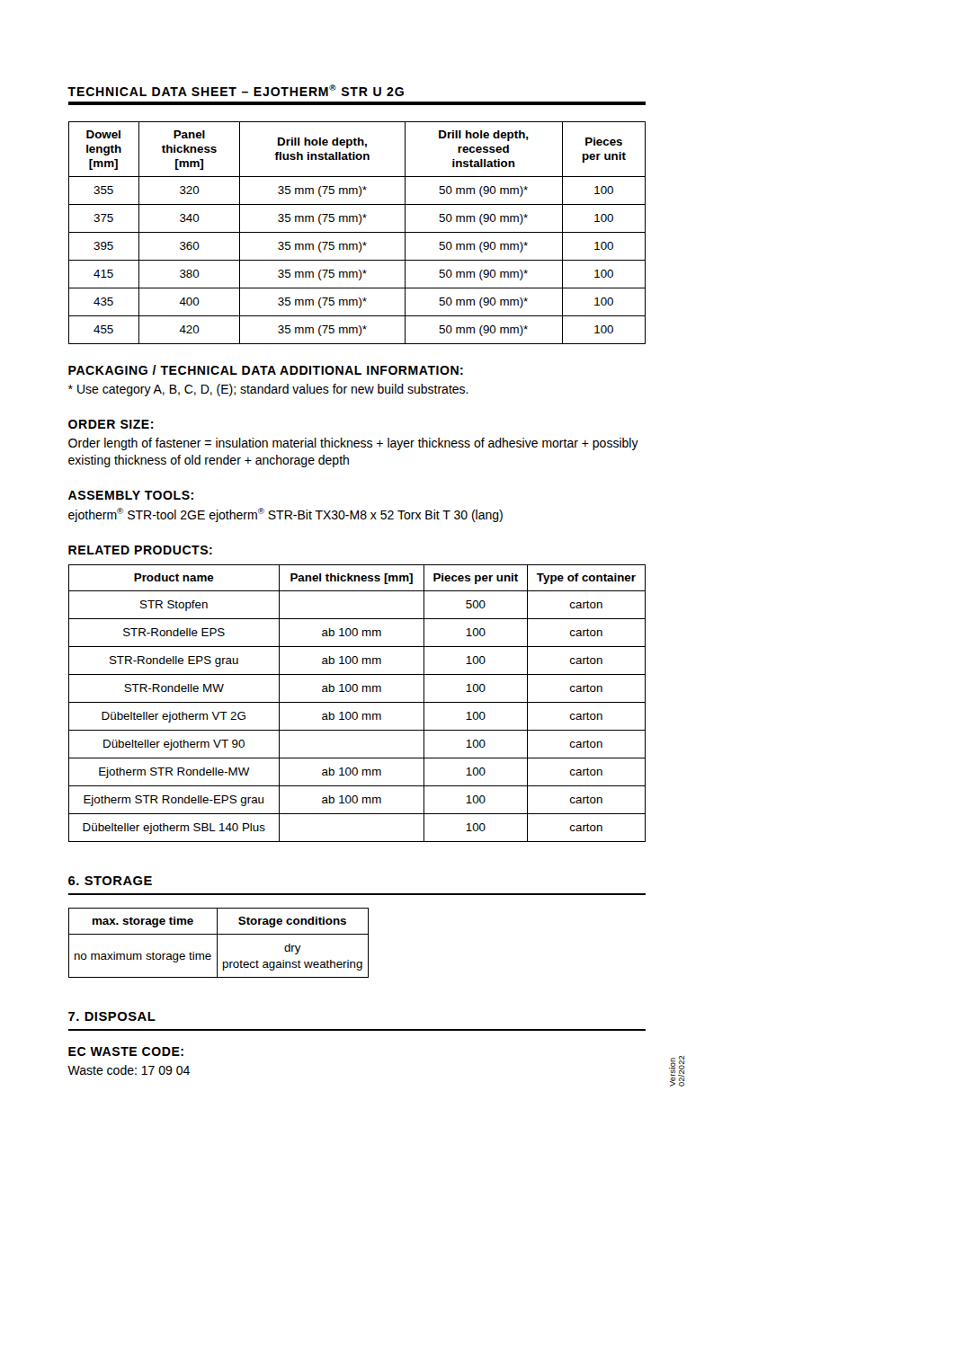Technical data sheet – ejotherm® STR U 2G
| Dowel length [mm] | Panel thickness [mm] | Drill hole depth, flush installation | Drill hole depth, recessed installation | Pieces per unit |
| --- | --- | --- | --- | --- |
| 355 | 320 | 35 mm (75 mm)* | 50 mm (90 mm)* | 100 |
| 375 | 340 | 35 mm (75 mm)* | 50 mm (90 mm)* | 100 |
| 395 | 360 | 35 mm (75 mm)* | 50 mm (90 mm)* | 100 |
| 415 | 380 | 35 mm (75 mm)* | 50 mm (90 mm)* | 100 |
| 435 | 400 | 35 mm (75 mm)* | 50 mm (90 mm)* | 100 |
| 455 | 420 | 35 mm (75 mm)* | 50 mm (90 mm)* | 100 |
Packaging / technical data additional information:
* Use category A, B, C, D, (E); standard values for new build substrates.
Order size:
Order length of fastener = insulation material thickness + layer thickness of adhesive mortar + possibly existing thickness of old render + anchorage depth
Assembly tools:
ejotherm® STR-tool 2GE ejotherm® STR-Bit TX30-M8 x 52 Torx Bit T 30 (lang)
Related products:
| Product name | Panel thickness [mm] | Pieces per unit | Type of container |
| --- | --- | --- | --- |
| STR Stopfen | | 500 | carton |
| STR-Rondelle EPS | ab 100 mm | 100 | carton |
| STR-Rondelle EPS grau | ab 100 mm | 100 | carton |
| STR-Rondelle MW | ab 100 mm | 100 | carton |
| Dübelteller ejotherm VT 2G | ab 100 mm | 100 | carton |
| Dübelteller ejotherm VT 90 | | 100 | carton |
| Ejotherm STR Rondelle-MW | ab 100 mm | 100 | carton |
| Ejotherm STR Rondelle-EPS grau | ab 100 mm | 100 | carton |
| Dübelteller ejotherm SBL 140 Plus | | 100 | carton |
6. Storage
| max. storage time | Storage conditions |
| --- | --- |
| no maximum storage time | dry protect against weathering |
7. Disposal
EC waste code:
Waste code: 17 09 04
Version 02/2022